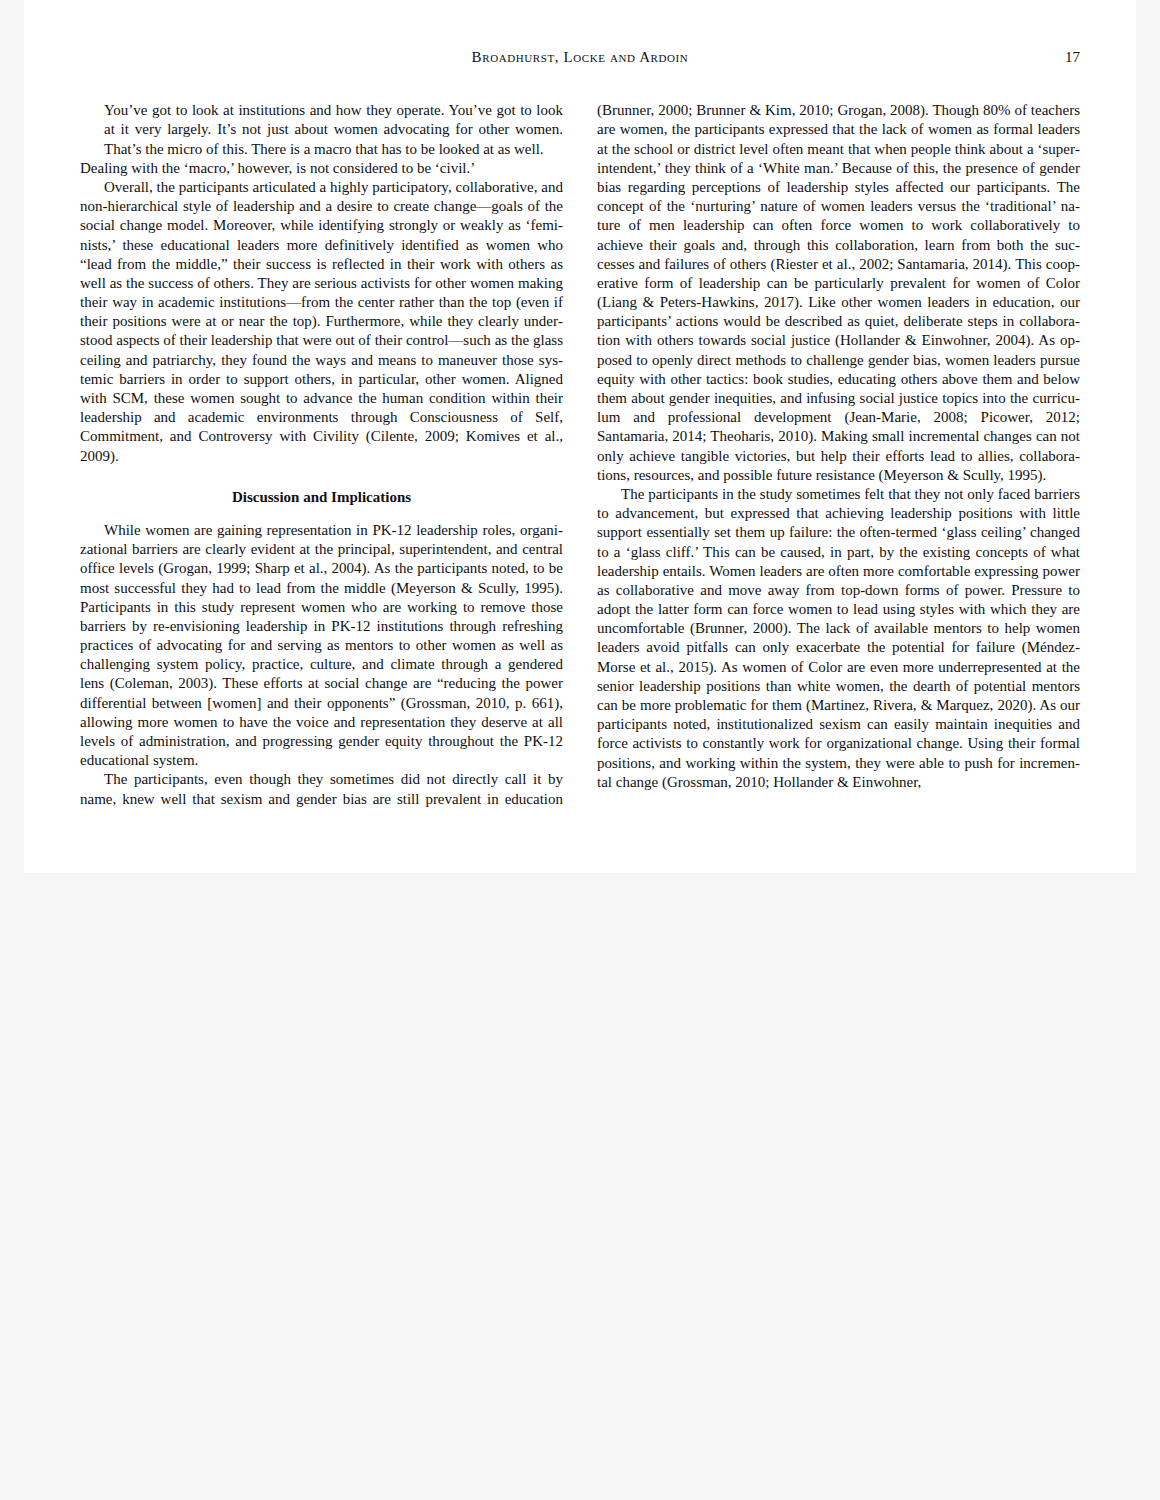Broadhurst, Locke and Ardoin 17
You’ve got to look at institutions and how they operate. You’ve got to look at it very largely. It’s not just about women advocating for other women. That’s the micro of this. There is a macro that has to be looked at as well.
Dealing with the ‘macro,’ however, is not considered to be ‘civil.’
Overall, the participants articulated a highly participatory, collaborative, and non-hierarchical style of leadership and a desire to create change—goals of the social change model. Moreover, while identifying strongly or weakly as ‘feminists,’ these educational leaders more definitively identified as women who “lead from the middle,” their success is reflected in their work with others as well as the success of others. They are serious activists for other women making their way in academic institutions—from the center rather than the top (even if their positions were at or near the top). Furthermore, while they clearly understood aspects of their leadership that were out of their control—such as the glass ceiling and patriarchy, they found the ways and means to maneuver those systemic barriers in order to support others, in particular, other women. Aligned with SCM, these women sought to advance the human condition within their leadership and academic environments through Consciousness of Self, Commitment, and Controversy with Civility (Cilente, 2009; Komives et al., 2009).
Discussion and Implications
While women are gaining representation in PK-12 leadership roles, organizational barriers are clearly evident at the principal, superintendent, and central office levels (Grogan, 1999; Sharp et al., 2004). As the participants noted, to be most successful they had to lead from the middle (Meyerson & Scully, 1995). Participants in this study represent women who are working to remove those barriers by re-envisioning leadership in PK-12 institutions through refreshing practices of advocating for and serving as mentors to other women as well as challenging system policy, practice, culture, and climate through a gendered lens (Coleman, 2003). These efforts at social change are “reducing the power differential between [women] and their opponents” (Grossman, 2010, p. 661), allowing more women to have the voice and representation they deserve at all levels of administration, and progressing gender equity throughout the PK-12 educational system.
The participants, even though they sometimes did not directly call it by name, knew well that sexism and gender bias are still prevalent in education (Brunner, 2000; Brunner & Kim, 2010; Grogan, 2008). Though 80% of teachers are women, the participants expressed that the lack of women as formal leaders at the school or district level often meant that when people think about a ‘superintendent,’ they think of a ‘White man.’ Because of this, the presence of gender bias regarding perceptions of leadership styles affected our participants. The concept of the ‘nurturing’ nature of women leaders versus the ‘traditional’ nature of men leadership can often force women to work collaboratively to achieve their goals and, through this collaboration, learn from both the successes and failures of others (Riester et al., 2002; Santamaria, 2014). This cooperative form of leadership can be particularly prevalent for women of Color (Liang & Peters-Hawkins, 2017). Like other women leaders in education, our participants’ actions would be described as quiet, deliberate steps in collaboration with others towards social justice (Hollander & Einwohner, 2004). As opposed to openly direct methods to challenge gender bias, women leaders pursue equity with other tactics: book studies, educating others above them and below them about gender inequities, and infusing social justice topics into the curriculum and professional development (Jean-Marie, 2008; Picower, 2012; Santamaria, 2014; Theoharis, 2010). Making small incremental changes can not only achieve tangible victories, but help their efforts lead to allies, collaborations, resources, and possible future resistance (Meyerson & Scully, 1995).
The participants in the study sometimes felt that they not only faced barriers to advancement, but expressed that achieving leadership positions with little support essentially set them up failure: the often-termed ‘glass ceiling’ changed to a ‘glass cliff.’ This can be caused, in part, by the existing concepts of what leadership entails. Women leaders are often more comfortable expressing power as collaborative and move away from top-down forms of power. Pressure to adopt the latter form can force women to lead using styles with which they are uncomfortable (Brunner, 2000). The lack of available mentors to help women leaders avoid pitfalls can only exacerbate the potential for failure (Méndez-Morse et al., 2015). As women of Color are even more underrepresented at the senior leadership positions than white women, the dearth of potential mentors can be more problematic for them (Martinez, Rivera, & Marquez, 2020). As our participants noted, institutionalized sexism can easily maintain inequities and force activists to constantly work for organizational change. Using their formal positions, and working within the system, they were able to push for incremental change (Grossman, 2010; Hollander & Einwohner,